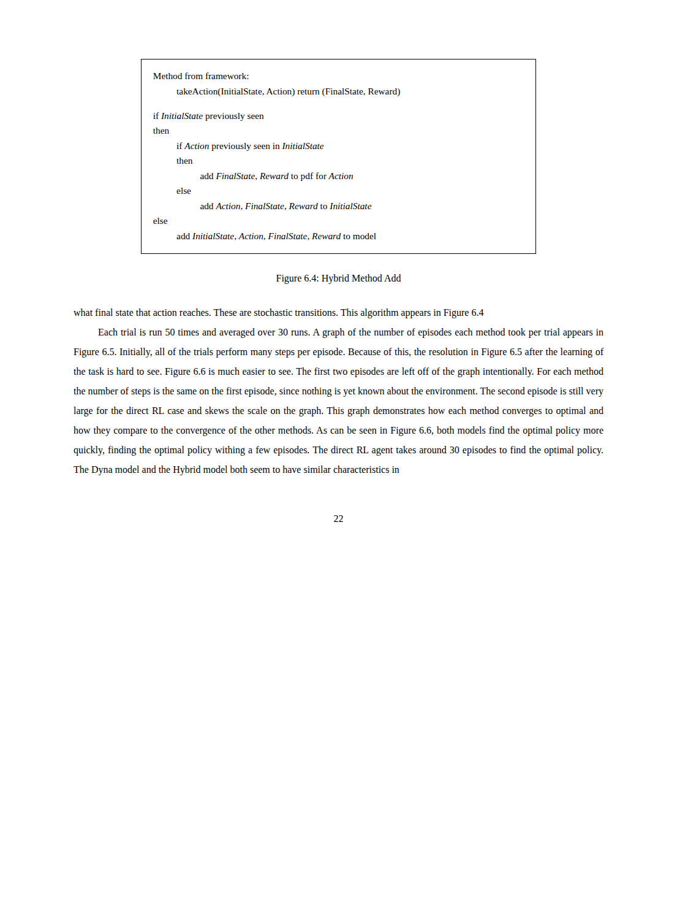Method from framework:
takeAction(InitialState, Action) return (FinalState, Reward)
if InitialState previously seen
then
if Action previously seen in InitialState
then
add FinalState, Reward to pdf for Action
else
add Action, FinalState, Reward to InitialState
else
add InitialState, Action, FinalState, Reward to model
Figure 6.4: Hybrid Method Add
what final state that action reaches. These are stochastic transitions. This algorithm appears in Figure 6.4
Each trial is run 50 times and averaged over 30 runs. A graph of the number of episodes each method took per trial appears in Figure 6.5. Initially, all of the trials perform many steps per episode. Because of this, the resolution in Figure 6.5 after the learning of the task is hard to see. Figure 6.6 is much easier to see. The first two episodes are left off of the graph intentionally. For each method the number of steps is the same on the first episode, since nothing is yet known about the environment. The second episode is still very large for the direct RL case and skews the scale on the graph. This graph demonstrates how each method converges to optimal and how they compare to the convergence of the other methods. As can be seen in Figure 6.6, both models find the optimal policy more quickly, finding the optimal policy withing a few episodes. The direct RL agent takes around 30 episodes to find the optimal policy. The Dyna model and the Hybrid model both seem to have similar characteristics in
22